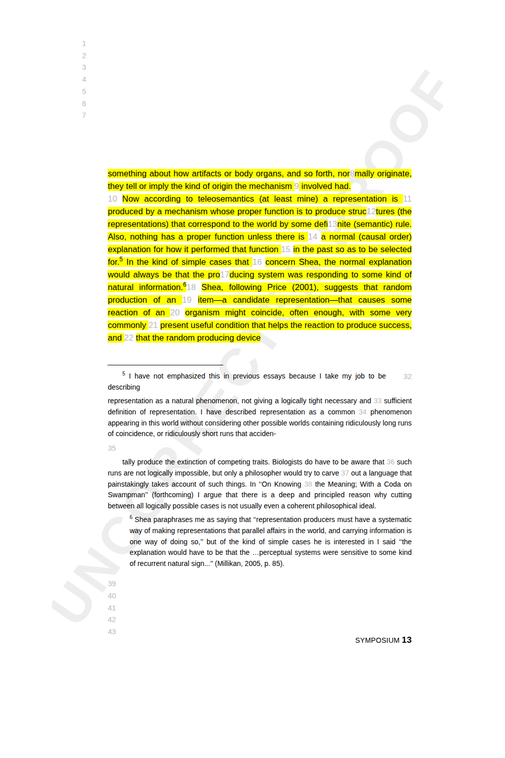UNCORRECTED PROOF
1
2
3
4
5
6
7
something about how artifacts or body organs, and so forth, nor 8 mally originate, they tell or imply the kind of origin the mechanism 9 involved had.
10 Now according to teleosemantics (at least mine) a representation is 11 produced by a mechanism whose proper function is to produce struc 12 tures (the representations) that correspond to the world by some defi 13 nite (semantic) rule. Also, nothing has a proper function unless there is 14 a normal (causal order) explanation for how it performed that function 15 in the past so as to be selected for.5 In the kind of simple cases that 16 concern Shea, the normal explanation would always be that the pro 17 ducing system was responding to some kind of natural information.618 Shea, following Price (2001), suggests that random production of an 19 item—a candidate representation—that causes some reaction of an 20 organism might coincide, often enough, with some very commonly 21 present useful condition that helps the reaction to produce success, and 22 that the random producing device
325 I have not emphasized this in previous essays because I take my job to be describing
representation as a natural phenomenon, not giving a logically tight necessary and 33 sufficient definition of representation. I have described representation as a common 34 phenomenon appearing in this world without considering other possible worlds containing ridiculously long runs of coincidence, or ridiculously short runs that acciden-
35
tally produce the extinction of competing traits. Biologists do have to be aware that 36 such runs are not logically impossible, but only a philosopher would try to carve 37 out a language that painstakingly takes account of such things. In ‘‘On Knowing 38 the Meaning; With a Coda on Swampman’’ (forthcoming) I argue that there is a deep and principled reason why cutting between all logically possible cases is not usually even a coherent philosophical ideal.
6 Shea paraphrases me as saying that ‘‘representation producers must have a systematic way of making representations that parallel affairs in the world, and carrying information is one way of doing so,’’ but of the kind of simple cases he is interested in I said ‘‘the explanation would have to be that the …perceptual systems were sensitive to some kind of recurrent natural sign...’’ (Millikan, 2005, p. 85).
39
40
41
42
43
SYMPOSIUM13